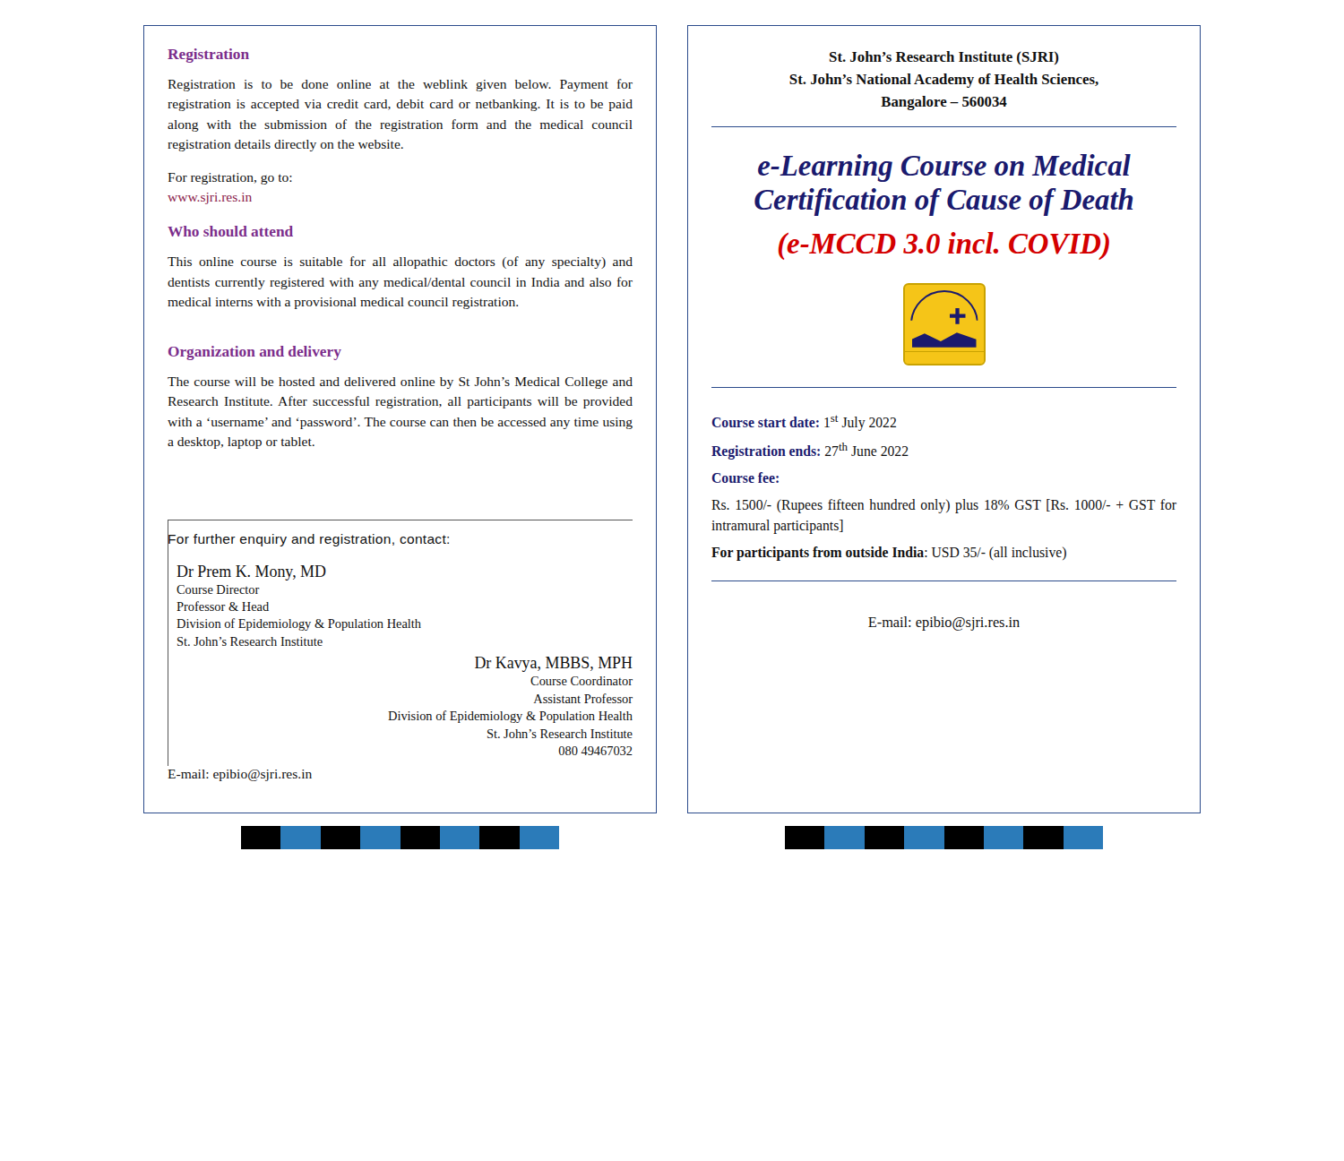Registration
Registration is to be done online at the weblink given below. Payment for registration is accepted via credit card, debit card or netbanking. It is to be paid along with the submission of the registration form and the medical council registration details directly on the website.
For registration, go to:
www.sjri.res.in
Who should attend
This online course is suitable for all allopathic doctors (of any specialty) and dentists currently registered with any medical/dental council in India and also for medical interns with a provisional medical council registration.
Organization and delivery
The course will be hosted and delivered online by St John’s Medical College and Research Institute. After successful registration, all participants will be provided with a ‘username’ and ‘password’. The course can then be accessed any time using a desktop, laptop or tablet.
For further enquiry and registration, contact:
Dr Prem K. Mony, MD
Course Director
Professor & Head
Division of Epidemiology & Population Health
St. John’s Research Institute
Dr Kavya, MBBS, MPH
Course Coordinator
Assistant Professor
Division of Epidemiology & Population Health
St. John’s Research Institute
080 49467032
E-mail: epibio@sjri.res.in
St. John’s Research Institute (SJRI)
St. John’s National Academy of Health Sciences,
Bangalore – 560034
e-Learning Course on Medical Certification of Cause of Death
(e-MCCD 3.0 incl. COVID)
Course start date: 1st July 2022
Registration ends: 27th June 2022
Course fee:
Rs. 1500/- (Rupees fifteen hundred only) plus 18% GST [Rs. 1000/- + GST for intramural participants]
For participants from outside India: USD 35/- (all inclusive)
E-mail: epibio@sjri.res.in